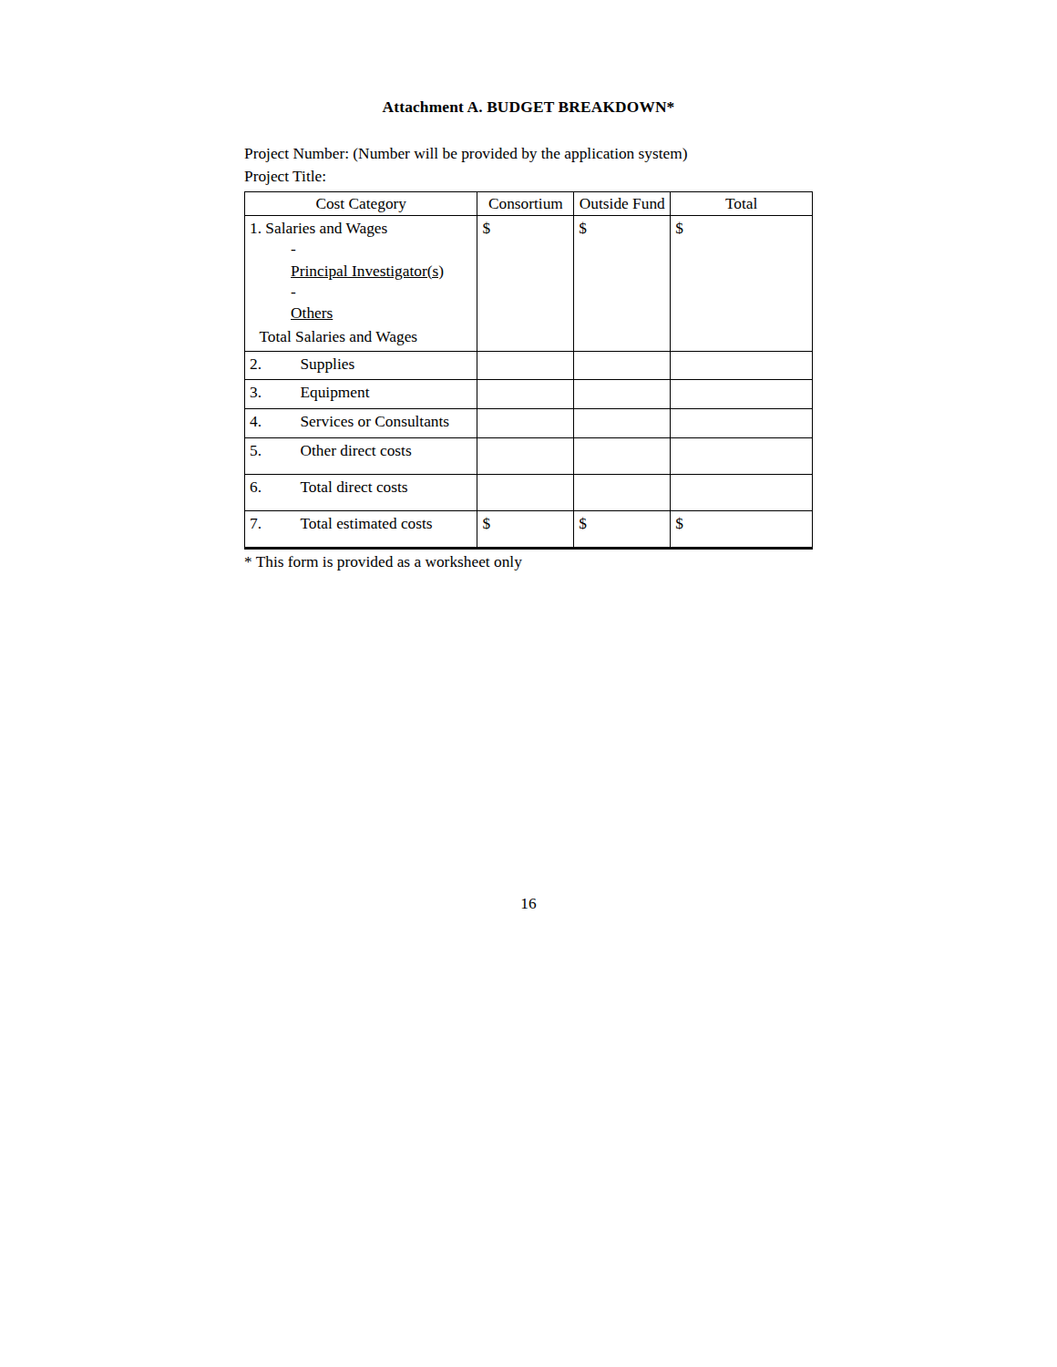Attachment A. BUDGET BREAKDOWN*
Project Number: (Number will be provided by the application system)
Project Title:
| Cost Category | Consortium | Outside Fund | Total |
| --- | --- | --- | --- |
| 1. Salaries and Wages - Principal Investigator(s) - Others Total Salaries and Wages | $ | $ | $ |
| 2. Supplies | | | |
| 3. Equipment | | | |
| 4. Services or Consultants | | | |
| 5. Other direct costs | | | |
| 6. Total direct costs | | | |
| 7. Total estimated costs | $ | $ | $ |
* This form is provided as a worksheet only
16